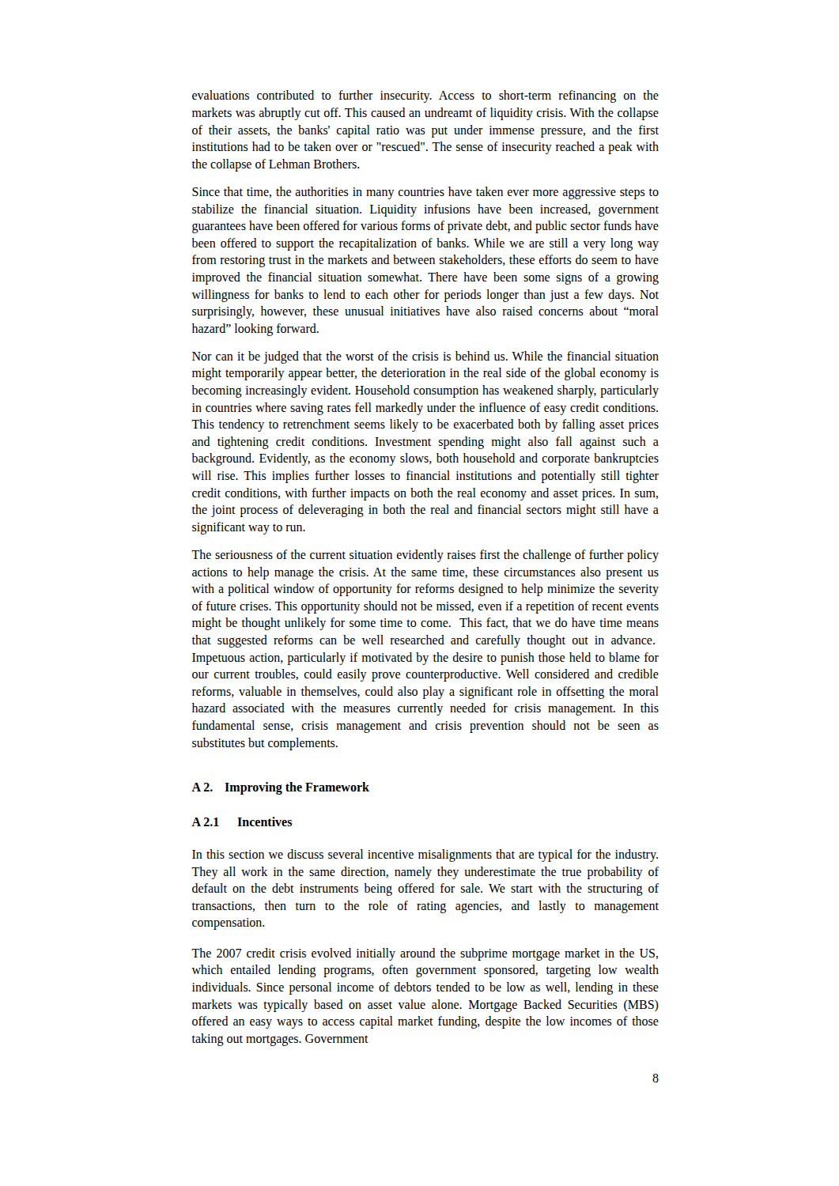evaluations contributed to further insecurity. Access to short-term refinancing on the markets was abruptly cut off. This caused an undreamt of liquidity crisis. With the collapse of their assets, the banks' capital ratio was put under immense pressure, and the first institutions had to be taken over or "rescued". The sense of insecurity reached a peak with the collapse of Lehman Brothers.
Since that time, the authorities in many countries have taken ever more aggressive steps to stabilize the financial situation. Liquidity infusions have been increased, government guarantees have been offered for various forms of private debt, and public sector funds have been offered to support the recapitalization of banks. While we are still a very long way from restoring trust in the markets and between stakeholders, these efforts do seem to have improved the financial situation somewhat. There have been some signs of a growing willingness for banks to lend to each other for periods longer than just a few days. Not surprisingly, however, these unusual initiatives have also raised concerns about “moral hazard” looking forward.
Nor can it be judged that the worst of the crisis is behind us. While the financial situation might temporarily appear better, the deterioration in the real side of the global economy is becoming increasingly evident. Household consumption has weakened sharply, particularly in countries where saving rates fell markedly under the influence of easy credit conditions. This tendency to retrenchment seems likely to be exacerbated both by falling asset prices and tightening credit conditions. Investment spending might also fall against such a background. Evidently, as the economy slows, both household and corporate bankruptcies will rise. This implies further losses to financial institutions and potentially still tighter credit conditions, with further impacts on both the real economy and asset prices. In sum, the joint process of deleveraging in both the real and financial sectors might still have a significant way to run.
The seriousness of the current situation evidently raises first the challenge of further policy actions to help manage the crisis. At the same time, these circumstances also present us with a political window of opportunity for reforms designed to help minimize the severity of future crises. This opportunity should not be missed, even if a repetition of recent events might be thought unlikely for some time to come. This fact, that we do have time means that suggested reforms can be well researched and carefully thought out in advance. Impetuous action, particularly if motivated by the desire to punish those held to blame for our current troubles, could easily prove counterproductive. Well considered and credible reforms, valuable in themselves, could also play a significant role in offsetting the moral hazard associated with the measures currently needed for crisis management. In this fundamental sense, crisis management and crisis prevention should not be seen as substitutes but complements.
A 2. Improving the Framework
A 2.1 Incentives
In this section we discuss several incentive misalignments that are typical for the industry. They all work in the same direction, namely they underestimate the true probability of default on the debt instruments being offered for sale. We start with the structuring of transactions, then turn to the role of rating agencies, and lastly to management compensation.
The 2007 credit crisis evolved initially around the subprime mortgage market in the US, which entailed lending programs, often government sponsored, targeting low wealth individuals. Since personal income of debtors tended to be low as well, lending in these markets was typically based on asset value alone. Mortgage Backed Securities (MBS) offered an easy ways to access capital market funding, despite the low incomes of those taking out mortgages. Government
8